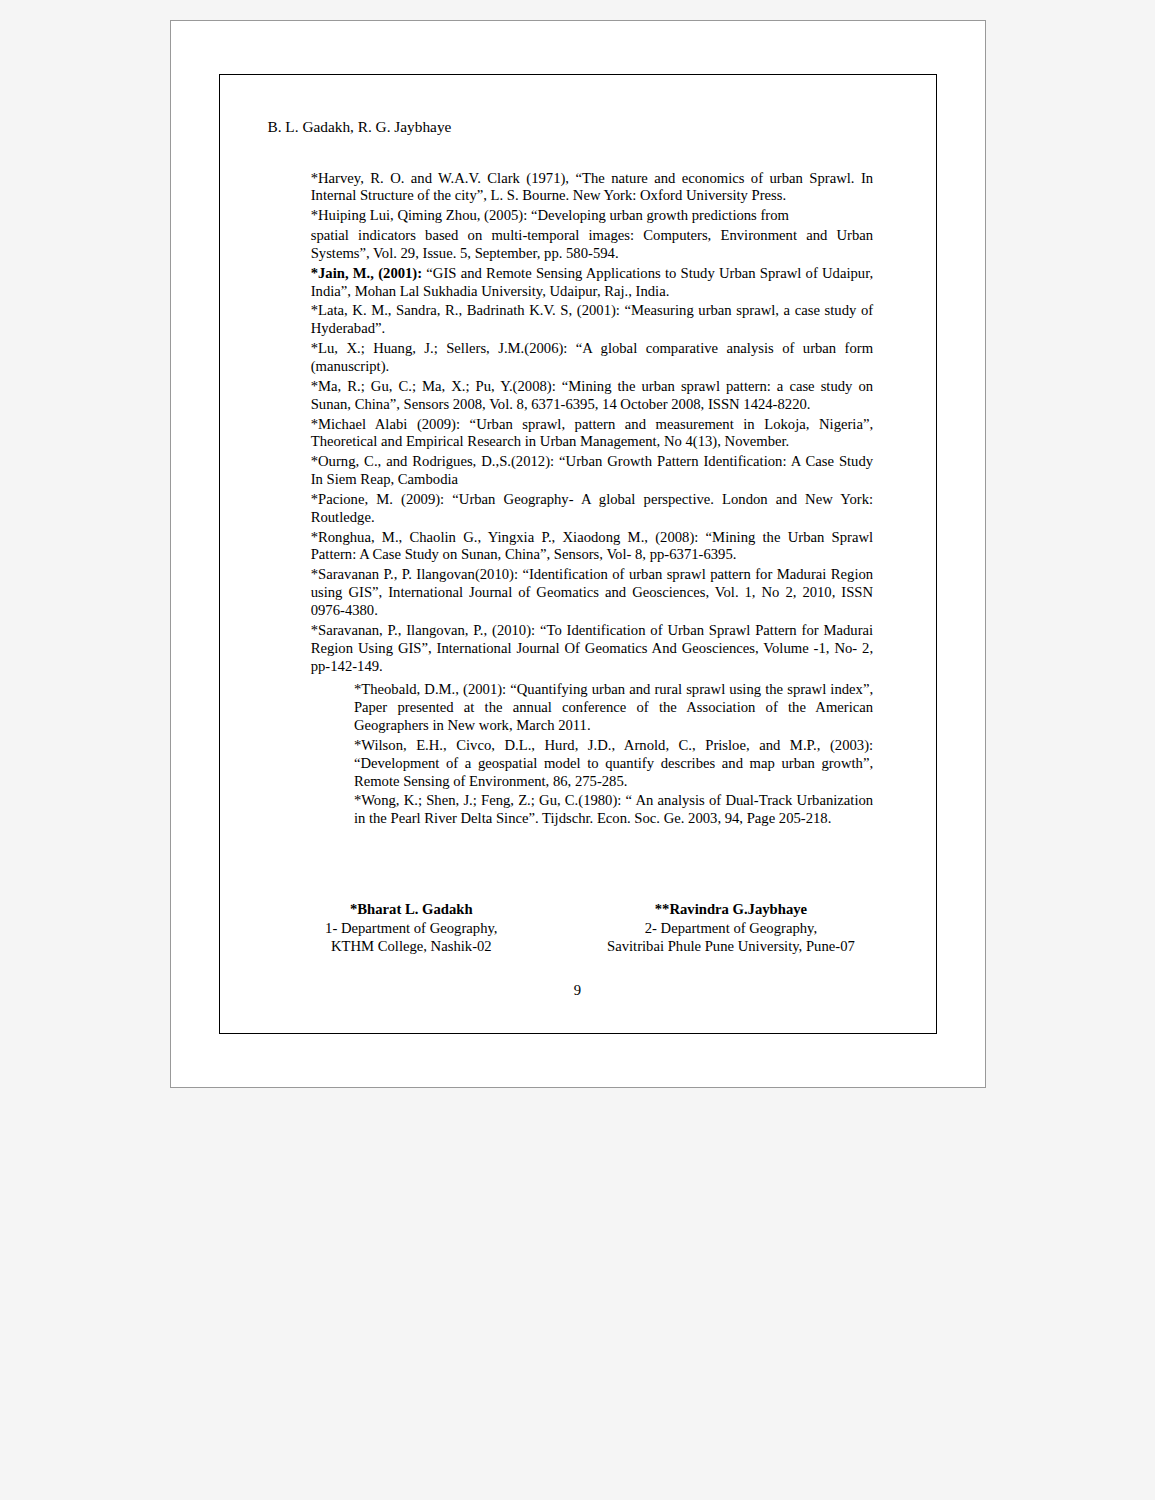B. L. Gadakh, R. G. Jaybhaye
*Harvey, R. O. and W.A.V. Clark (1971), “The nature and economics of urban Sprawl. In Internal Structure of the city”, L. S. Bourne. New York: Oxford University Press.
*Huiping Lui, Qiming Zhou, (2005): “Developing urban growth predictions from
spatial indicators based on multi-temporal images: Computers, Environment and Urban Systems”, Vol. 29, Issue. 5, September, pp. 580-594.
*Jain, M., (2001): “GIS and Remote Sensing Applications to Study Urban Sprawl of Udaipur, India”, Mohan Lal Sukhadia University, Udaipur, Raj., India.
*Lata, K. M., Sandra, R., Badrinath K.V. S, (2001): “Measuring urban sprawl, a case study of Hyderabad”.
*Lu, X.; Huang, J.; Sellers, J.M.(2006): “A global comparative analysis of urban form (manuscript).
*Ma, R.; Gu, C.; Ma, X.; Pu, Y.(2008): “Mining the urban sprawl pattern: a case study on Sunan, China”, Sensors 2008, Vol. 8, 6371-6395, 14 October 2008, ISSN 1424-8220.
*Michael Alabi (2009): “Urban sprawl, pattern and measurement in Lokoja, Nigeria”, Theoretical and Empirical Research in Urban Management, No 4(13), November.
*Ourng, C., and Rodrigues, D.,S.(2012): “Urban Growth Pattern Identification: A Case Study In Siem Reap, Cambodia
*Pacione, M. (2009): “Urban Geography- A global perspective. London and New York: Routledge.
*Ronghua, M., Chaolin G., Yingxia P., Xiaodong M., (2008): “Mining the Urban Sprawl Pattern: A Case Study on Sunan, China”, Sensors, Vol- 8, pp-6371-6395.
*Saravanan P., P. Ilangovan(2010): “Identification of urban sprawl pattern for Madurai Region using GIS”, International Journal of Geomatics and Geosciences, Vol. 1, No 2, 2010, ISSN 0976-4380.
*Saravanan, P., Ilangovan, P., (2010): “To Identification of Urban Sprawl Pattern for Madurai Region Using GIS”, International Journal Of Geomatics And Geosciences, Volume -1, No- 2, pp-142-149.
*Theobald, D.M., (2001): “Quantifying urban and rural sprawl using the sprawl index”, Paper presented at the annual conference of the Association of the American Geographers in New work, March 2011.
*Wilson, E.H., Civco, D.L., Hurd, J.D., Arnold, C., Prisloe, and M.P., (2003): “Development of a geospatial model to quantify describes and map urban growth”, Remote Sensing of Environment, 86, 275-285.
*Wong, K.; Shen, J.; Feng, Z.; Gu, C.(1980): “ An analysis of Dual-Track Urbanization in the Pearl River Delta Since”. Tijdschr. Econ. Soc. Ge. 2003, 94, Page 205-218.
| *Bharat L. Gadakh 1- Department of Geography, KTHM College, Nashik-02 | **Ravindra G.Jaybhaye 2- Department of Geography, Savitribai Phule Pune University, Pune-07 |
9